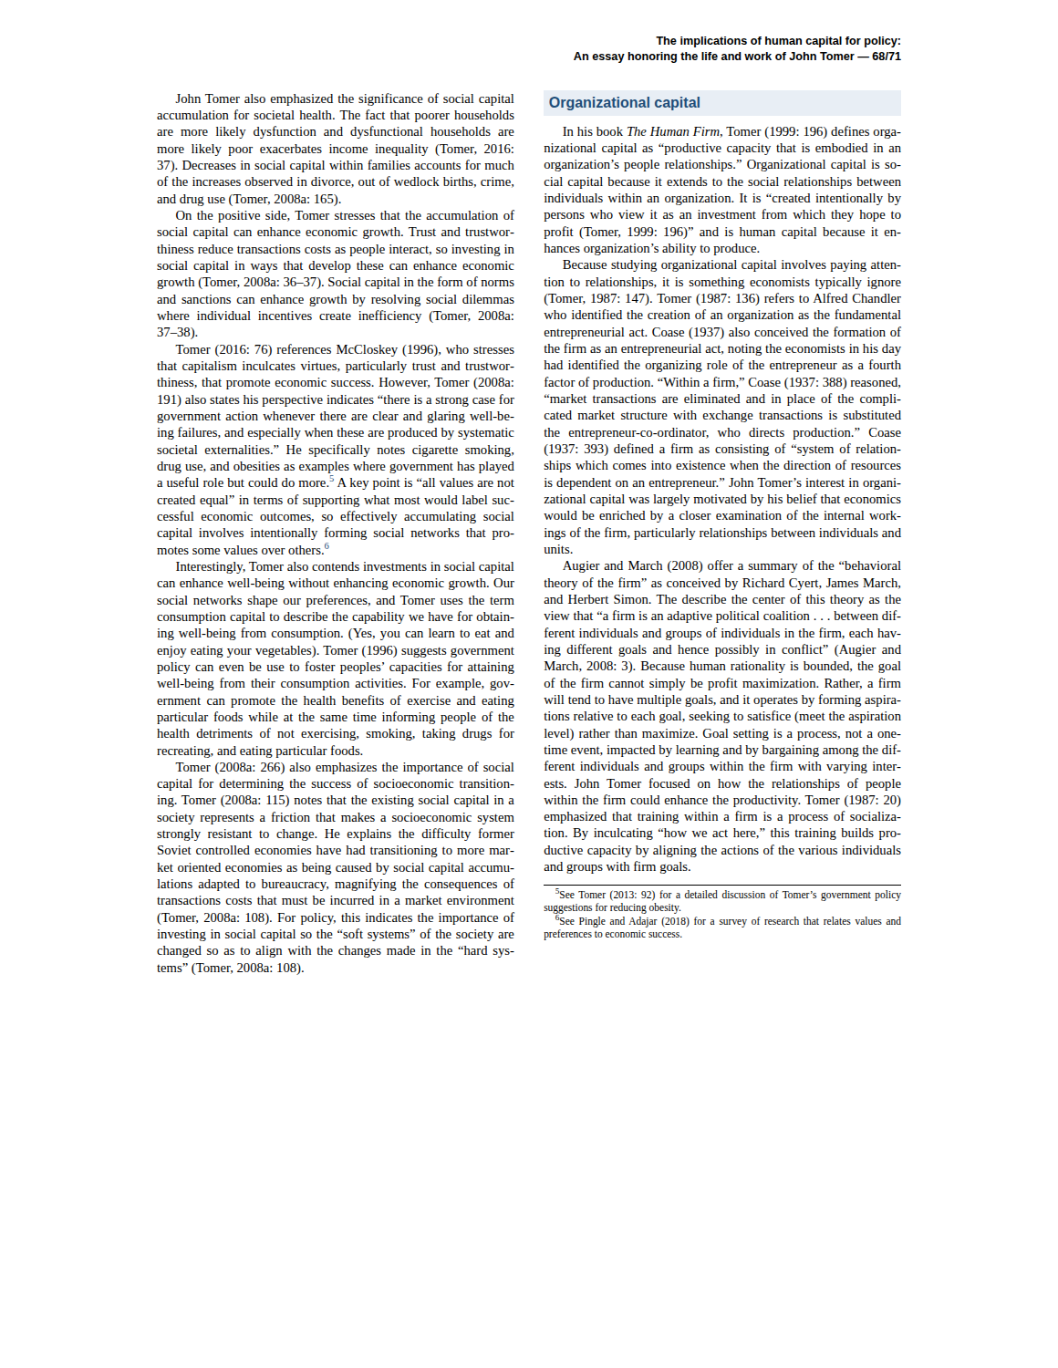The implications of human capital for policy:
An essay honoring the life and work of John Tomer — 68/71
John Tomer also emphasized the significance of social capital accumulation for societal health. The fact that poorer households are more likely dysfunction and dysfunctional households are more likely poor exacerbates income inequality (Tomer, 2016: 37). Decreases in social capital within families accounts for much of the increases observed in divorce, out of wedlock births, crime, and drug use (Tomer, 2008a: 165).
On the positive side, Tomer stresses that the accumulation of social capital can enhance economic growth. Trust and trustworthiness reduce transactions costs as people interact, so investing in social capital in ways that develop these can enhance economic growth (Tomer, 2008a: 36–37). Social capital in the form of norms and sanctions can enhance growth by resolving social dilemmas where individual incentives create inefficiency (Tomer, 2008a: 37–38).
Tomer (2016: 76) references McCloskey (1996), who stresses that capitalism inculcates virtues, particularly trust and trustworthiness, that promote economic success. However, Tomer (2008a: 191) also states his perspective indicates “there is a strong case for government action whenever there are clear and glaring well-being failures, and especially when these are produced by systematic societal externalities.” He specifically notes cigarette smoking, drug use, and obesities as examples where government has played a useful role but could do more.5 A key point is “all values are not created equal” in terms of supporting what most would label successful economic outcomes, so effectively accumulating social capital involves intentionally forming social networks that promotes some values over others.6
Interestingly, Tomer also contends investments in social capital can enhance well-being without enhancing economic growth. Our social networks shape our preferences, and Tomer uses the term consumption capital to describe the capability we have for obtaining well-being from consumption. (Yes, you can learn to eat and enjoy eating your vegetables). Tomer (1996) suggests government policy can even be use to foster peoples’ capacities for attaining well-being from their consumption activities. For example, government can promote the health benefits of exercise and eating particular foods while at the same time informing people of the health detriments of not exercising, smoking, taking drugs for recreating, and eating particular foods.
Tomer (2008a: 266) also emphasizes the importance of social capital for determining the success of socioeconomic transitioning. Tomer (2008a: 115) notes that the existing social capital in a society represents a friction that makes a socioeconomic system strongly resistant to change. He explains the difficulty former Soviet controlled economies have had transitioning to more market oriented economies as being caused by social capital accumulations adapted to bureaucracy, magnifying the consequences of transactions costs that must be incurred in a market environment (Tomer, 2008a: 108). For policy, this indicates the importance of investing in social capital so the “soft systems” of the society are changed so as to align with the changes made in the “hard systems” (Tomer, 2008a: 108).
Organizational capital
In his book The Human Firm, Tomer (1999: 196) defines organizational capital as “productive capacity that is embodied in an organization’s people relationships.” Organizational capital is social capital because it extends to the social relationships between individuals within an organization. It is “created intentionally by persons who view it as an investment from which they hope to profit (Tomer, 1999: 196)” and is human capital because it enhances organization’s ability to produce.
Because studying organizational capital involves paying attention to relationships, it is something economists typically ignore (Tomer, 1987: 147). Tomer (1987: 136) refers to Alfred Chandler who identified the creation of an organization as the fundamental entrepreneurial act. Coase (1937) also conceived the formation of the firm as an entrepreneurial act, noting the economists in his day had identified the organizing role of the entrepreneur as a fourth factor of production. “Within a firm,” Coase (1937: 388) reasoned, “market transactions are eliminated and in place of the complicated market structure with exchange transactions is substituted the entrepreneur-co-ordinator, who directs production.” Coase (1937: 393) defined a firm as consisting of “system of relationships which comes into existence when the direction of resources is dependent on an entrepreneur.” John Tomer’s interest in organizational capital was largely motivated by his belief that economics would be enriched by a closer examination of the internal workings of the firm, particularly relationships between individuals and units.
Augier and March (2008) offer a summary of the “behavioral theory of the firm” as conceived by Richard Cyert, James March, and Herbert Simon. The describe the center of this theory as the view that “a firm is an adaptive political coalition . . . between different individuals and groups of individuals in the firm, each having different goals and hence possibly in conflict” (Augier and March, 2008: 3). Because human rationality is bounded, the goal of the firm cannot simply be profit maximization. Rather, a firm will tend to have multiple goals, and it operates by forming aspirations relative to each goal, seeking to satisfice (meet the aspiration level) rather than maximize. Goal setting is a process, not a one-time event, impacted by learning and by bargaining among the different individuals and groups within the firm with varying interests. John Tomer focused on how the relationships of people within the firm could enhance the productivity. Tomer (1987: 20) emphasized that training within a firm is a process of socialization. By inculcating “how we act here,” this training builds productive capacity by aligning the actions of the various individuals and groups with firm goals.
5See Tomer (2013: 92) for a detailed discussion of Tomer’s government policy suggestions for reducing obesity.
6See Pingle and Adajar (2018) for a survey of research that relates values and preferences to economic success.